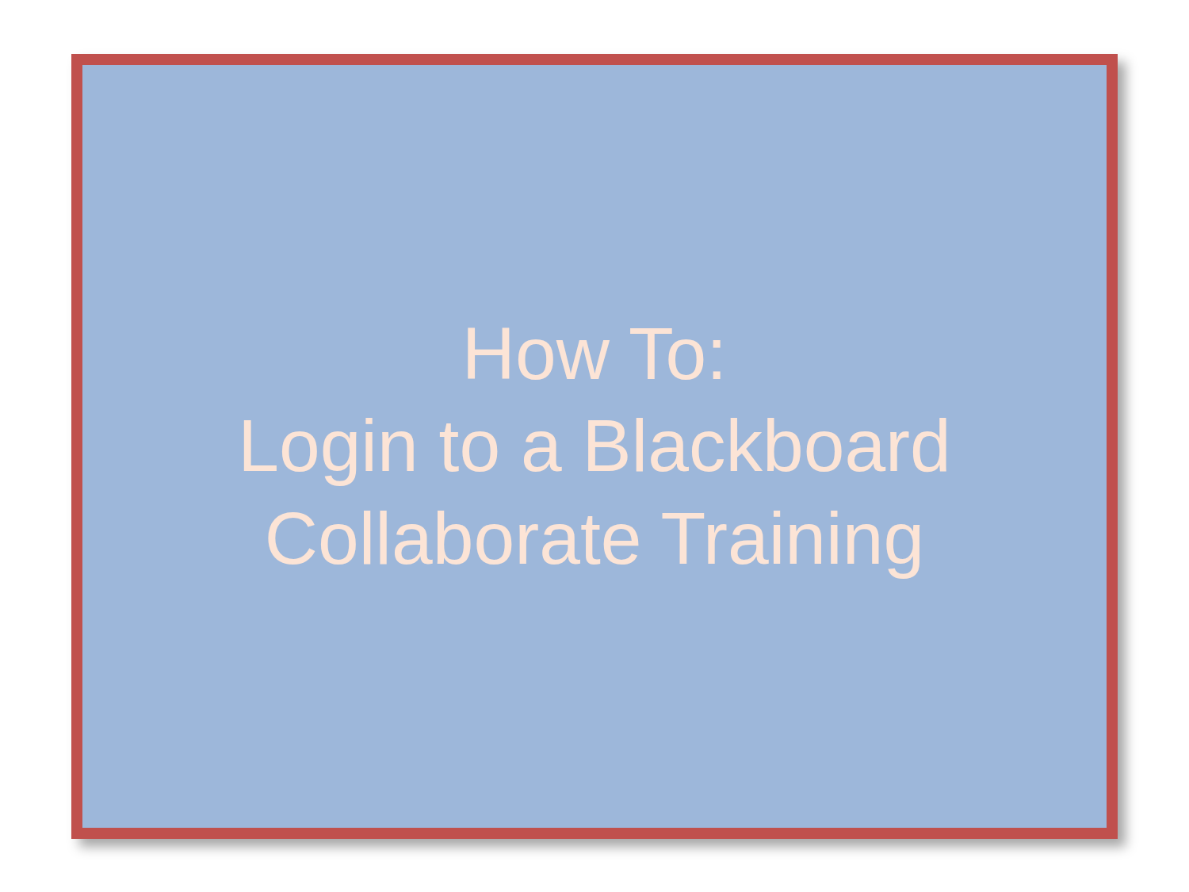How To: Login to a Blackboard Collaborate Training